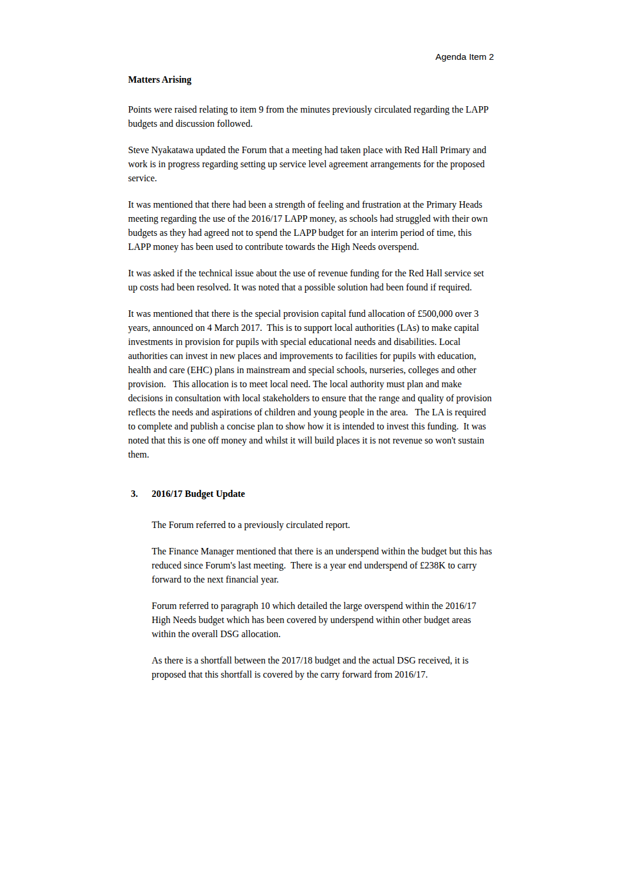Agenda Item 2
Matters Arising
Points were raised relating to item 9 from the minutes previously circulated regarding the LAPP budgets and discussion followed.
Steve Nyakatawa updated the Forum that a meeting had taken place with Red Hall Primary and work is in progress regarding setting up service level agreement arrangements for the proposed service.
It was mentioned that there had been a strength of feeling and frustration at the Primary Heads meeting regarding the use of the 2016/17 LAPP money, as schools had struggled with their own budgets as they had agreed not to spend the LAPP budget for an interim period of time, this LAPP money has been used to contribute towards the High Needs overspend.
It was asked if the technical issue about the use of revenue funding for the Red Hall service set up costs had been resolved. It was noted that a possible solution had been found if required.
It was mentioned that there is the special provision capital fund allocation of £500,000 over 3 years, announced on 4 March 2017. This is to support local authorities (LAs) to make capital investments in provision for pupils with special educational needs and disabilities. Local authorities can invest in new places and improvements to facilities for pupils with education, health and care (EHC) plans in mainstream and special schools, nurseries, colleges and other provision. This allocation is to meet local need. The local authority must plan and make decisions in consultation with local stakeholders to ensure that the range and quality of provision reflects the needs and aspirations of children and young people in the area. The LA is required to complete and publish a concise plan to show how it is intended to invest this funding. It was noted that this is one off money and whilst it will build places it is not revenue so won't sustain them.
2016/17 Budget Update
The Forum referred to a previously circulated report.
The Finance Manager mentioned that there is an underspend within the budget but this has reduced since Forum's last meeting. There is a year end underspend of £238K to carry forward to the next financial year.
Forum referred to paragraph 10 which detailed the large overspend within the 2016/17 High Needs budget which has been covered by underspend within other budget areas within the overall DSG allocation.
As there is a shortfall between the 2017/18 budget and the actual DSG received, it is proposed that this shortfall is covered by the carry forward from 2016/17.